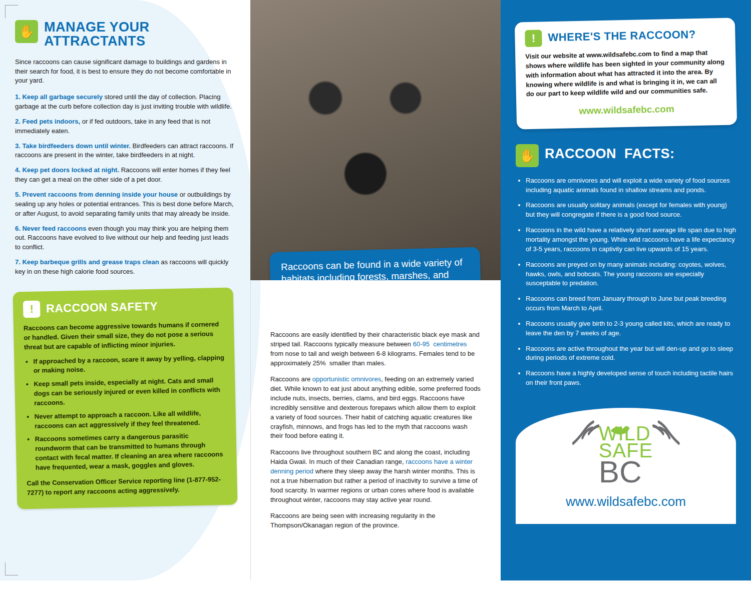✋
Manage your
attractants
Since raccoons can cause significant damage to buildings and gardens in their search for food, it is best to ensure they do not become comfortable in your yard.
1. Keep all garbage securely stored until the day of collection. Placing garbage at the curb before collection day is just inviting trouble with wildlife.
2. Feed pets indoors, or if fed outdoors, take in any feed that is not immediately eaten.
3. Take birdfeeders down until winter. Birdfeeders can attract raccoons. If raccoons are present in the winter, take birdfeeders in at night.
4. Keep pet doors locked at night. Raccoons will enter homes if they feel they can get a meal on the other side of a pet door.
5. Prevent raccoons from denning inside your house or outbuildings by sealing up any holes or potential entrances. This is best done before March, or after August, to avoid separating family units that may already be inside.
6. Never feed raccoons even though you may think you are helping them out. Raccoons have evolved to live without our help and feeding just leads to conflict.
7. Keep barbeque grills and grease traps clean as raccoons will quickly key in on these high calorie food sources.
!
Raccoon safety
Raccoons can become aggressive towards humans if cornered or handled. Given their small size, they do not pose a serious threat but are capable of inflicting minor injuries.
If approached by a raccoon, scare it away by yelling, clapping or making noise.
Keep small pets inside, especially at night. Cats and small dogs can be seriously injured or even killed in conflicts with raccoons.
Never attempt to approach a raccoon. Like all wildlife, raccoons can act aggressively if they feel threatened.
Raccoons sometimes carry a dangerous parasitic roundworm that can be transmitted to humans through contact with fecal matter. If cleaning an area where raccoons have frequented, wear a mask, goggles and gloves.
Call the Conservation Officer Service reporting line (1-877-952-7277) to report any raccoons acting aggressively.
Raccoons can be found in a wide variety of habitats including forests, marshes, and farmland. Highly adaptable, raccoons can also thrive in the densest urban centres.
Raccoons are easily identified by their characteristic black eye mask and striped tail. Raccoons typically measure between 60-95 centimetres from nose to tail and weigh between 6-8 kilograms. Females tend to be approximately 25% smaller than males.
Raccoons are opportunistic omnivores, feeding on an extremely varied diet. While known to eat just about anything edible, some preferred foods include nuts, insects, berries, clams, and bird eggs. Raccoons have incredibly sensitive and dexterous forepaws which allow them to exploit a variety of food sources. Their habit of catching aquatic creatures like crayfish, minnows, and frogs has led to the myth that raccoons wash their food before eating it.
Raccoons live throughout southern BC and along the coast, including Haida Gwaii. In much of their Canadian range, raccoons have a winter denning period where they sleep away the harsh winter months. This is not a true hibernation but rather a period of inactivity to survive a time of food scarcity. In warmer regions or urban cores where food is available throughout winter, raccoons may stay active year round.
Raccoons are being seen with increasing regularity in the Thompson/Okanagan region of the province.
!
Where's the raccoon?
Visit our website at www.wildsafebc.com to find a map that shows where wildlife has been sighted in your community along with information about what has attracted it into the area. By knowing where wildlife is and what is bringing it in, we can all do our part to keep wildlife wild and our communities safe.
www.wildsafebc.com
✋
Raccoon facts:
Raccoons are omnivores and will exploit a wide variety of food sources including aquatic animals found in shallow streams and ponds.
Raccoons are usually solitary animals (except for females with young) but they will congregate if there is a good food source.
Raccoons in the wild have a relatively short average life span due to high mortality amongst the young. While wild raccoons have a life expectancy of 3-5 years, raccoons in captivity can live upwards of 15 years.
Raccoons are preyed on by many animals including: coyotes, wolves, hawks, owls, and bobcats. The young raccoons are especially susceptable to predation.
Raccoons can breed from January through to June but peak breeding occurs from March to April.
Raccoons usually give birth to 2-3 young called kits, which are ready to leave the den by 7 weeks of age.
Raccoons are active throughout the year but will den-up and go to sleep during periods of extreme cold.
Raccoons have a highly developed sense of touch including tactile hairs on their front paws.
WILD SAFE BC
www.wildsafebc.com